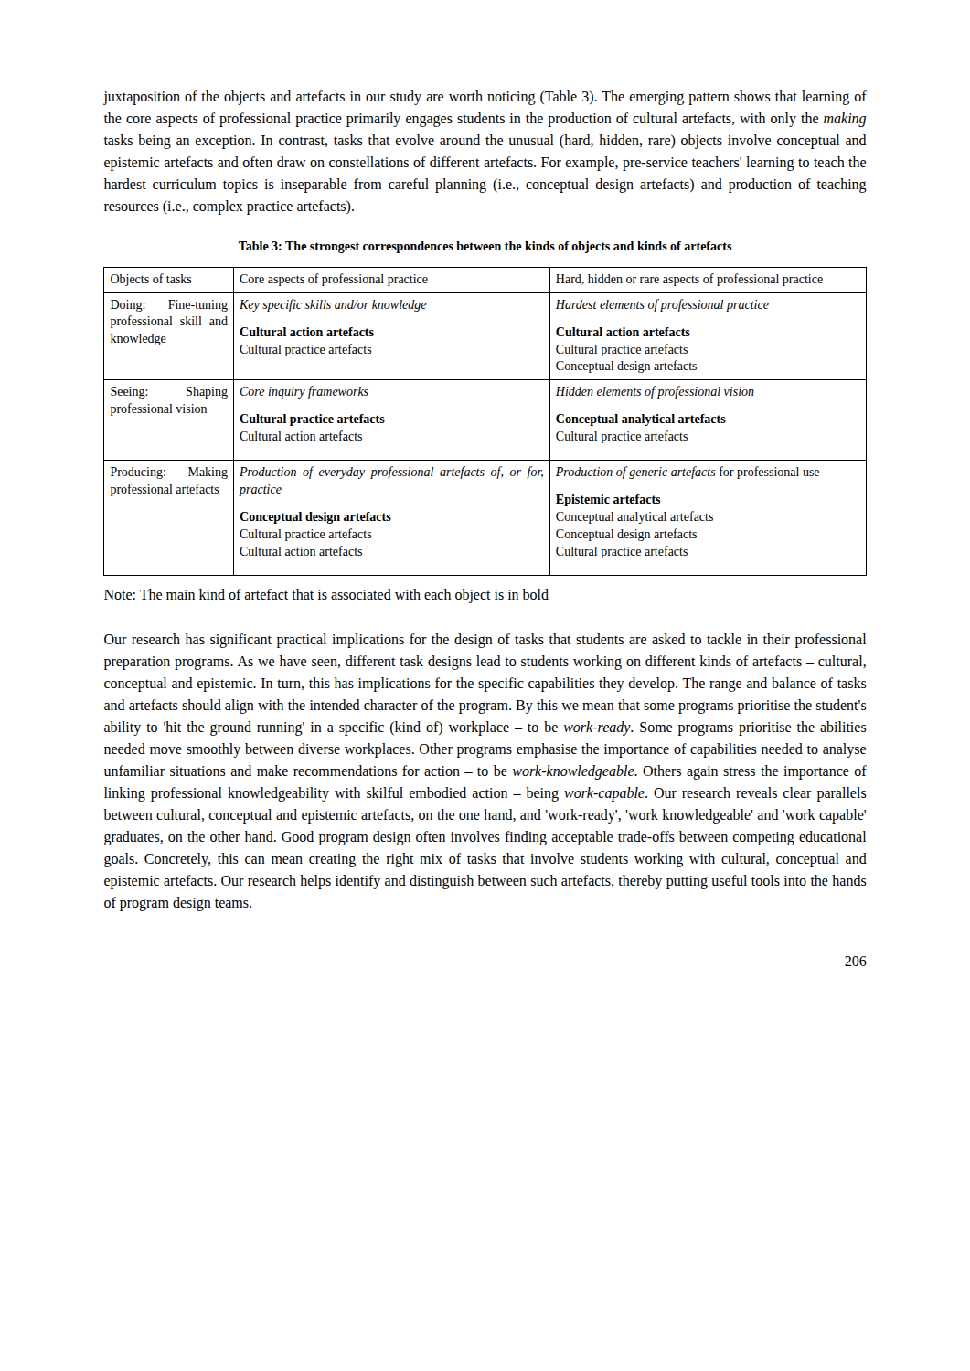juxtaposition of the objects and artefacts in our study are worth noticing (Table 3). The emerging pattern shows that learning of the core aspects of professional practice primarily engages students in the production of cultural artefacts, with only the making tasks being an exception. In contrast, tasks that evolve around the unusual (hard, hidden, rare) objects involve conceptual and epistemic artefacts and often draw on constellations of different artefacts. For example, pre-service teachers' learning to teach the hardest curriculum topics is inseparable from careful planning (i.e., conceptual design artefacts) and production of teaching resources (i.e., complex practice artefacts).
Table 3: The strongest correspondences between the kinds of objects and kinds of artefacts
| Objects of tasks | Core aspects of professional practice | Hard, hidden or rare aspects of professional practice |
| Doing: Fine-tuning professional skill and knowledge | Key specific skills and/or knowledge Cultural action artefacts Cultural practice artefacts | Hardest elements of professional practice Cultural action artefacts Cultural practice artefacts Conceptual design artefacts |
| Seeing: Shaping professional vision | Core inquiry frameworks Cultural practice artefacts Cultural action artefacts | Hidden elements of professional vision Conceptual analytical artefacts Cultural practice artefacts |
| Producing: Making professional artefacts | Production of everyday professional artefacts of, or for, practice Conceptual design artefacts Cultural practice artefacts Cultural action artefacts | Production of generic artefacts for professional use Epistemic artefacts Conceptual analytical artefacts Conceptual design artefacts Cultural practice artefacts |
Note: The main kind of artefact that is associated with each object is in bold
Our research has significant practical implications for the design of tasks that students are asked to tackle in their professional preparation programs. As we have seen, different task designs lead to students working on different kinds of artefacts – cultural, conceptual and epistemic. In turn, this has implications for the specific capabilities they develop. The range and balance of tasks and artefacts should align with the intended character of the program. By this we mean that some programs prioritise the student's ability to 'hit the ground running' in a specific (kind of) workplace – to be work-ready. Some programs prioritise the abilities needed move smoothly between diverse workplaces. Other programs emphasise the importance of capabilities needed to analyse unfamiliar situations and make recommendations for action – to be work-knowledgeable. Others again stress the importance of linking professional knowledgeability with skilful embodied action – being work-capable. Our research reveals clear parallels between cultural, conceptual and epistemic artefacts, on the one hand, and 'work-ready', 'work knowledgeable' and 'work capable' graduates, on the other hand. Good program design often involves finding acceptable trade-offs between competing educational goals. Concretely, this can mean creating the right mix of tasks that involve students working with cultural, conceptual and epistemic artefacts. Our research helps identify and distinguish between such artefacts, thereby putting useful tools into the hands of program design teams.
206